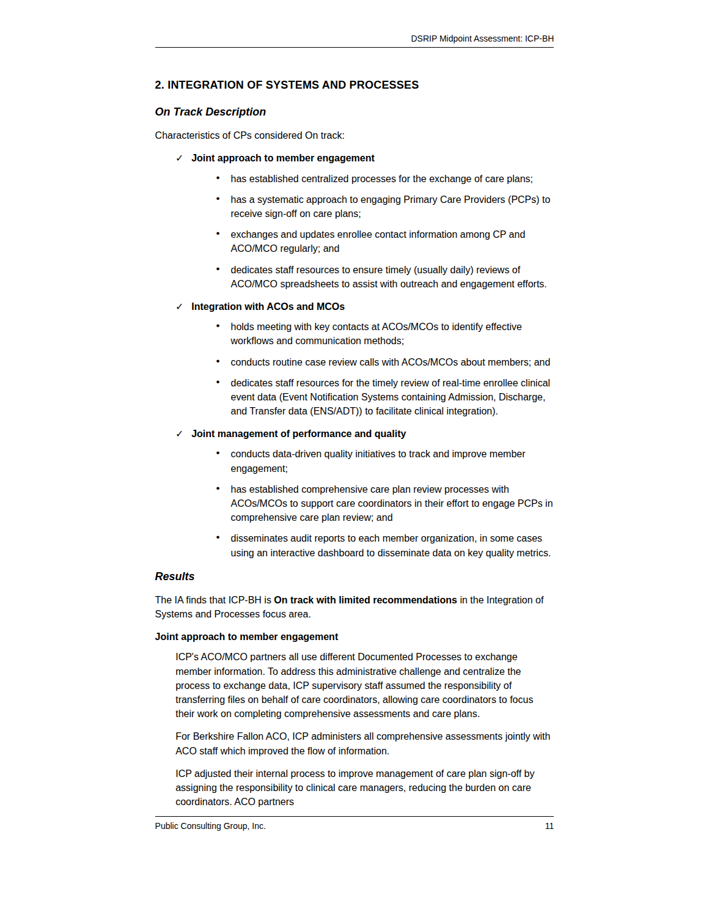DSRIP Midpoint Assessment: ICP-BH
2. INTEGRATION OF SYSTEMS AND PROCESSES
On Track Description
Characteristics of CPs considered On track:
Joint approach to member engagement
has established centralized processes for the exchange of care plans;
has a systematic approach to engaging Primary Care Providers (PCPs) to receive sign-off on care plans;
exchanges and updates enrollee contact information among CP and ACO/MCO regularly; and
dedicates staff resources to ensure timely (usually daily) reviews of ACO/MCO spreadsheets to assist with outreach and engagement efforts.
Integration with ACOs and MCOs
holds meeting with key contacts at ACOs/MCOs to identify effective workflows and communication methods;
conducts routine case review calls with ACOs/MCOs about members; and
dedicates staff resources for the timely review of real-time enrollee clinical event data (Event Notification Systems containing Admission, Discharge, and Transfer data (ENS/ADT)) to facilitate clinical integration).
Joint management of performance and quality
conducts data-driven quality initiatives to track and improve member engagement;
has established comprehensive care plan review processes with ACOs/MCOs to support care coordinators in their effort to engage PCPs in comprehensive care plan review; and
disseminates audit reports to each member organization, in some cases using an interactive dashboard to disseminate data on key quality metrics.
Results
The IA finds that ICP-BH is On track with limited recommendations in the Integration of Systems and Processes focus area.
Joint approach to member engagement
ICP's ACO/MCO partners all use different Documented Processes to exchange member information. To address this administrative challenge and centralize the process to exchange data, ICP supervisory staff assumed the responsibility of transferring files on behalf of care coordinators, allowing care coordinators to focus their work on completing comprehensive assessments and care plans.
For Berkshire Fallon ACO, ICP administers all comprehensive assessments jointly with ACO staff which improved the flow of information.
ICP adjusted their internal process to improve management of care plan sign-off by assigning the responsibility to clinical care managers, reducing the burden on care coordinators. ACO partners
Public Consulting Group, Inc. 11